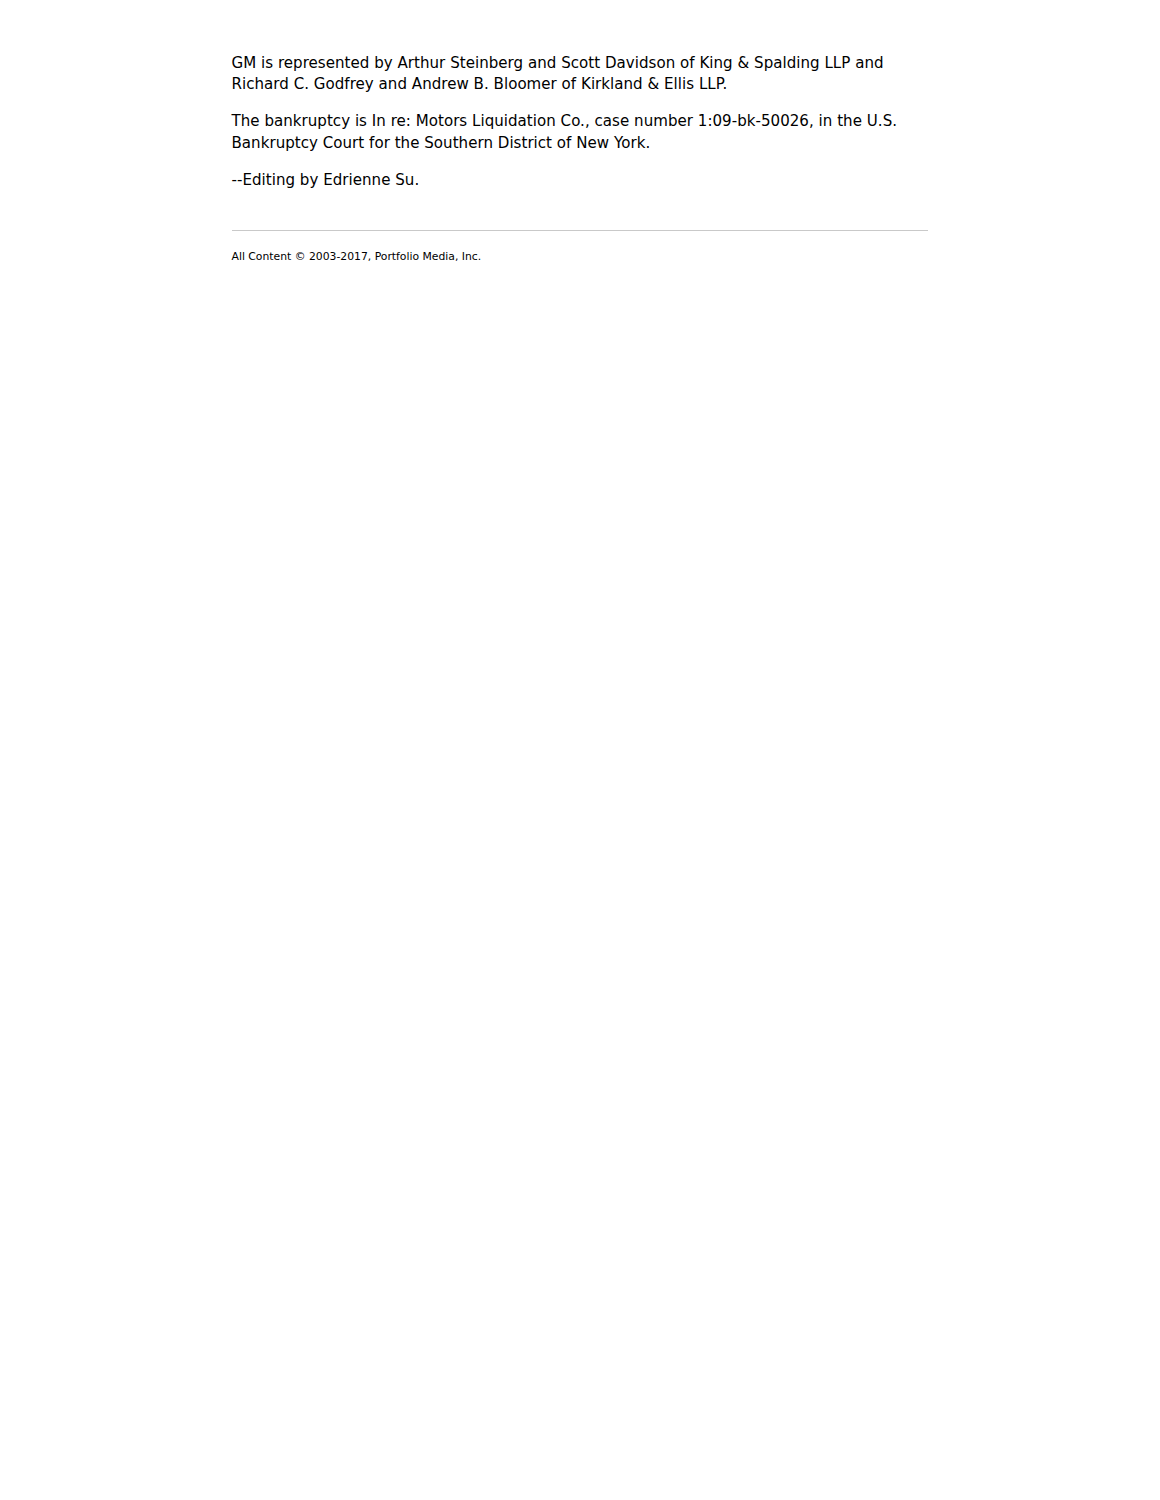GM is represented by Arthur Steinberg and Scott Davidson of King & Spalding LLP and Richard C. Godfrey and Andrew B. Bloomer of Kirkland & Ellis LLP.
The bankruptcy is In re: Motors Liquidation Co., case number 1:09-bk-50026, in the U.S. Bankruptcy Court for the Southern District of New York.
--Editing by Edrienne Su.
All Content © 2003-2017, Portfolio Media, Inc.